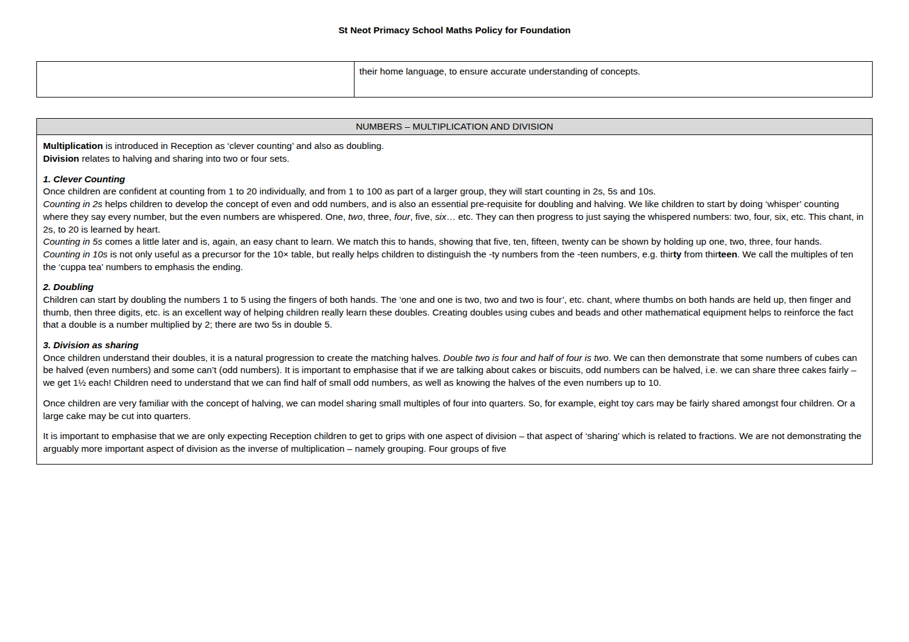St Neot Primacy School Maths Policy for Foundation
| | their home language, to ensure accurate understanding of concepts. |
| NUMBERS – MULTIPLICATION AND DIVISION |
| Multiplication is introduced in Reception as ‘clever counting’ and also as doubling. Division relates to halving and sharing into two or four sets. 1. Clever Counting Once children are confident at counting from 1 to 20 individually, and from 1 to 100 as part of a larger group, they will start counting in 2s, 5s and 10s. Counting in 2s helps children to develop the concept of even and odd numbers, and is also an essential pre-requisite for doubling and halving. We like children to start by doing ‘whisper’ counting where they say every number, but the even numbers are whispered. One, two , three, four , five, six … etc. They can then progress to just saying the whispered numbers: two, four, six, etc. This chant, in 2s, to 20 is learned by heart. Counting in 5s comes a little later and is, again, an easy chant to learn. We match this to hands, showing that five, ten, fifteen, twenty can be shown by holding up one, two, three, four hands. Counting in 10s is not only useful as a precursor for the 10× table, but really helps children to distinguish the -ty numbers from the -teen numbers, e.g. thir ty from thir teen . We call the multiples of ten the ‘cuppa tea’ numbers to emphasis the ending. 2. Doubling Children can start by doubling the numbers 1 to 5 using the fingers of both hands. The ‘one and one is two, two and two is four’, etc. chant, where thumbs on both hands are held up, then finger and thumb, then three digits, etc. is an excellent way of helping children really learn these doubles. Creating doubles using cubes and beads and other mathematical equipment helps to reinforce the fact that a double is a number multiplied by 2; there are two 5s in double 5. 3. Division as sharing Once children understand their doubles, it is a natural progression to create the matching halves. Double two is four and half of four is two . We can then demonstrate that some numbers of cubes can be halved (even numbers) and some can’t (odd numbers). It is important to emphasise that if we are talking about cakes or biscuits, odd numbers can be halved, i.e. we can share three cakes fairly – we get 1½ each! Children need to understand that we can find half of small odd numbers, as well as knowing the halves of the even numbers up to 10. Once children are very familiar with the concept of halving, we can model sharing small multiples of four into quarters. So, for example, eight toy cars may be fairly shared amongst four children. Or a large cake may be cut into quarters. It is important to emphasise that we are only expecting Reception children to get to grips with one aspect of division – that aspect of ‘sharing’ which is related to fractions. We are not demonstrating the arguably more important aspect of division as the inverse of multiplication – namely grouping. Four groups of five |